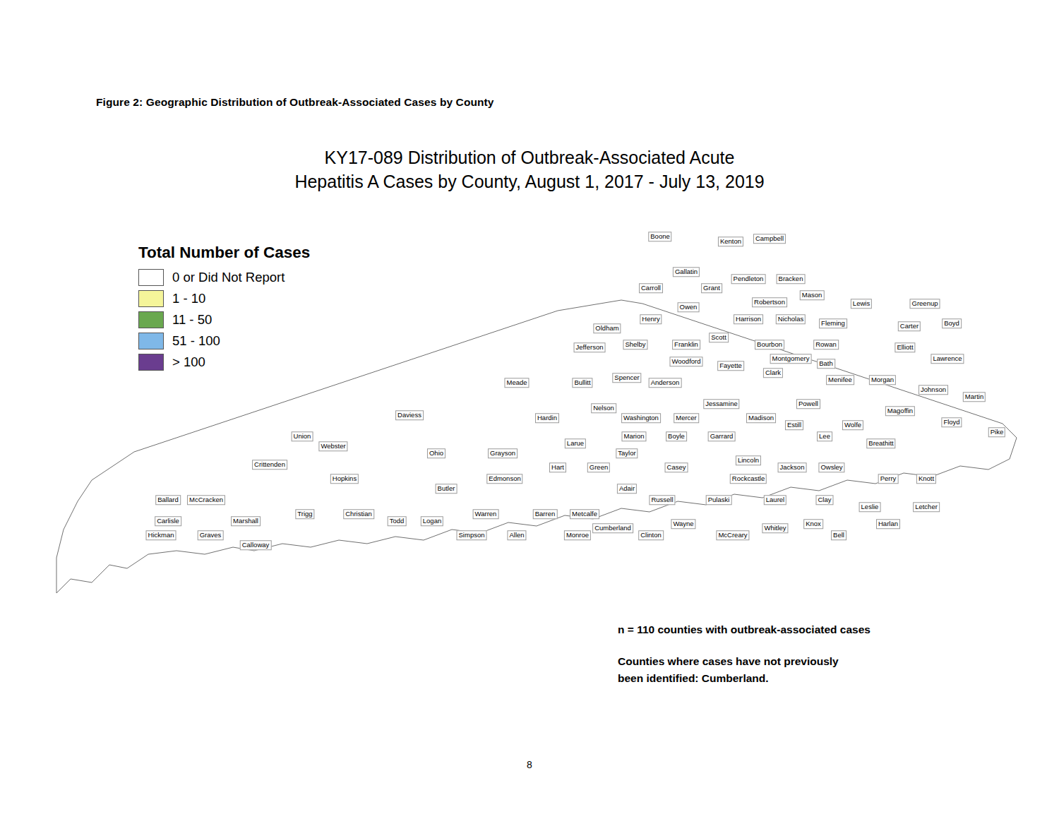Figure 2: Geographic Distribution of Outbreak-Associated Cases by County
KY17-089 Distribution of Outbreak-Associated Acute Hepatitis A Cases by County, August 1, 2017 - July 13, 2019
Total Number of Cases
0 or Did Not Report
1 - 10
11 - 50
51 - 100
> 100
Boone
Kenton
Campbell
Gallatin
Carroll
Grant
Pendleton
Bracken
Mason
Lewis
Greenup
Owen
Robertson
Harrison
Nicholas
Fleming
Carter
Boyd
Henry
Oldham
Scott
Bourbon
Rowan
Elliott
Lawrence
Shelby
Franklin
Montgomery
Bath
Clark
Menifee
Morgan
Johnson
Martin
Jefferson
Woodford
Fayette
Meade
Bullitt
Spencer
Anderson
Jessamine
Powell
Magoffin
Floyd
Nelson
Washington
Mercer
Madison
Estill
Wolfe
Pike
Hardin
Boyle
Garrard
Lee
Breathitt
Marion
Larue
Taylor
Lincoln
Jackson
Owsley
Grayson
Hart
Green
Casey
Rockcastle
Perry
Knott
Ohio
Hopkins
Butler
Edmonson
Adair
Russell
Pulaski
Laurel
Clay
Leslie
Letcher
Union
Webster
Crittenden
Daviess
Warren
Barren
Metcalfe
Wayne
Knox
Harlan
Ballard
McCracken
Carlisle
Marshall
Trigg
Christian
Todd
Logan
Simpson
Allen
Monroe
Cumberland
Clinton
McCreary
Whitley
Bell
Hickman
Graves
Calloway
n = 110 counties with outbreak-associated cases
Counties where cases have not previously
been identified: Cumberland.
8